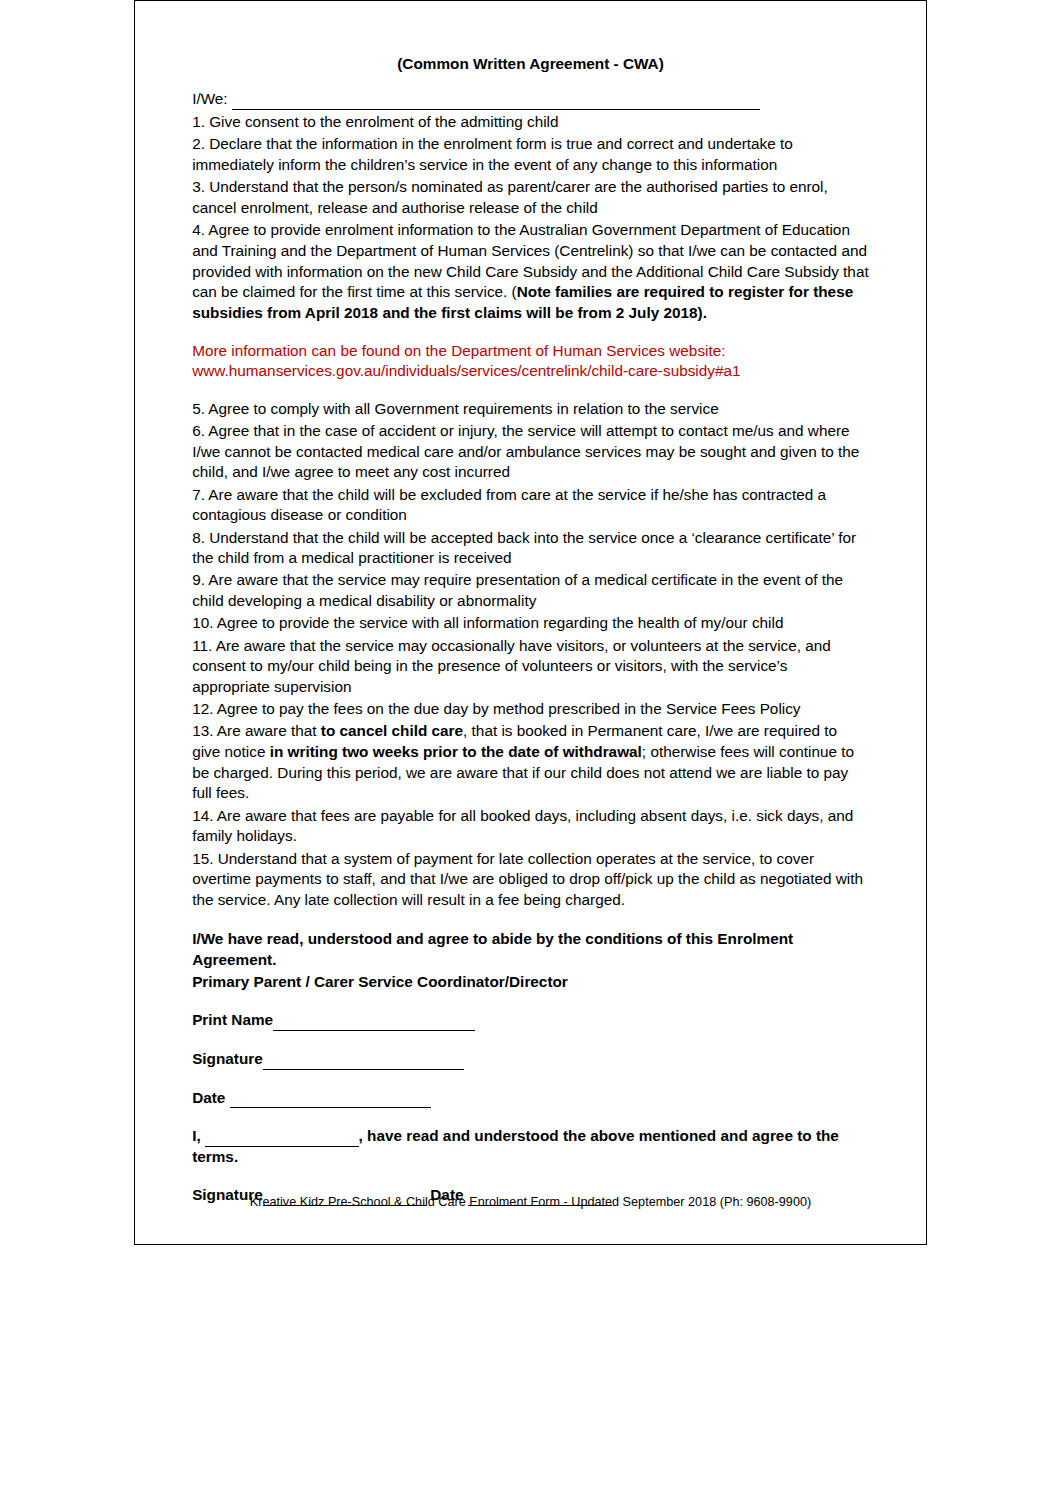(Common Written Agreement - CWA)
I/We:
1. Give consent to the enrolment of the admitting child
2. Declare that the information in the enrolment form is true and correct and undertake to immediately inform the children’s service in the event of any change to this information
3. Understand that the person/s nominated as parent/carer are the authorised parties to enrol, cancel enrolment, release and authorise release of the child
4. Agree to provide enrolment information to the Australian Government Department of Education and Training and the Department of Human Services (Centrelink) so that I/we can be contacted and provided with information on the new Child Care Subsidy and the Additional Child Care Subsidy that can be claimed for the first time at this service. (Note families are required to register for these subsidies from April 2018 and the first claims will be from 2 July 2018).
More information can be found on the Department of Human Services website:
www.humanservices.gov.au/individuals/services/centrelink/child-care-subsidy#a1
5. Agree to comply with all Government requirements in relation to the service
6. Agree that in the case of accident or injury, the service will attempt to contact me/us and where I/we cannot be contacted medical care and/or ambulance services may be sought and given to the child, and I/we agree to meet any cost incurred
7. Are aware that the child will be excluded from care at the service if he/she has contracted a contagious disease or condition
8. Understand that the child will be accepted back into the service once a ‘clearance certificate’ for the child from a medical practitioner is received
9. Are aware that the service may require presentation of a medical certificate in the event of the child developing a medical disability or abnormality
10. Agree to provide the service with all information regarding the health of my/our child
11. Are aware that the service may occasionally have visitors, or volunteers at the service, and consent to my/our child being in the presence of volunteers or visitors, with the service’s appropriate supervision
12. Agree to pay the fees on the due day by method prescribed in the Service Fees Policy
13. Are aware that to cancel child care, that is booked in Permanent care, I/we are required to give notice in writing two weeks prior to the date of withdrawal; otherwise fees will continue to be charged. During this period, we are aware that if our child does not attend we are liable to pay full fees.
14. Are aware that fees are payable for all booked days, including absent days, i.e. sick days, and family holidays.
15. Understand that a system of payment for late collection operates at the service, to cover overtime payments to staff, and that I/we are obliged to drop off/pick up the child as negotiated with the service. Any late collection will result in a fee being charged.
I/We have read, understood and agree to abide by the conditions of this Enrolment Agreement.
Primary Parent / Carer Service Coordinator/Director
Print Name
Signature
Date
I, , have read and understood the above mentioned and agree to the terms.
Signature Date
Kreative Kidz Pre-School & Child Care Enrolment Form - Updated September 2018 (Ph: 9608-9900)